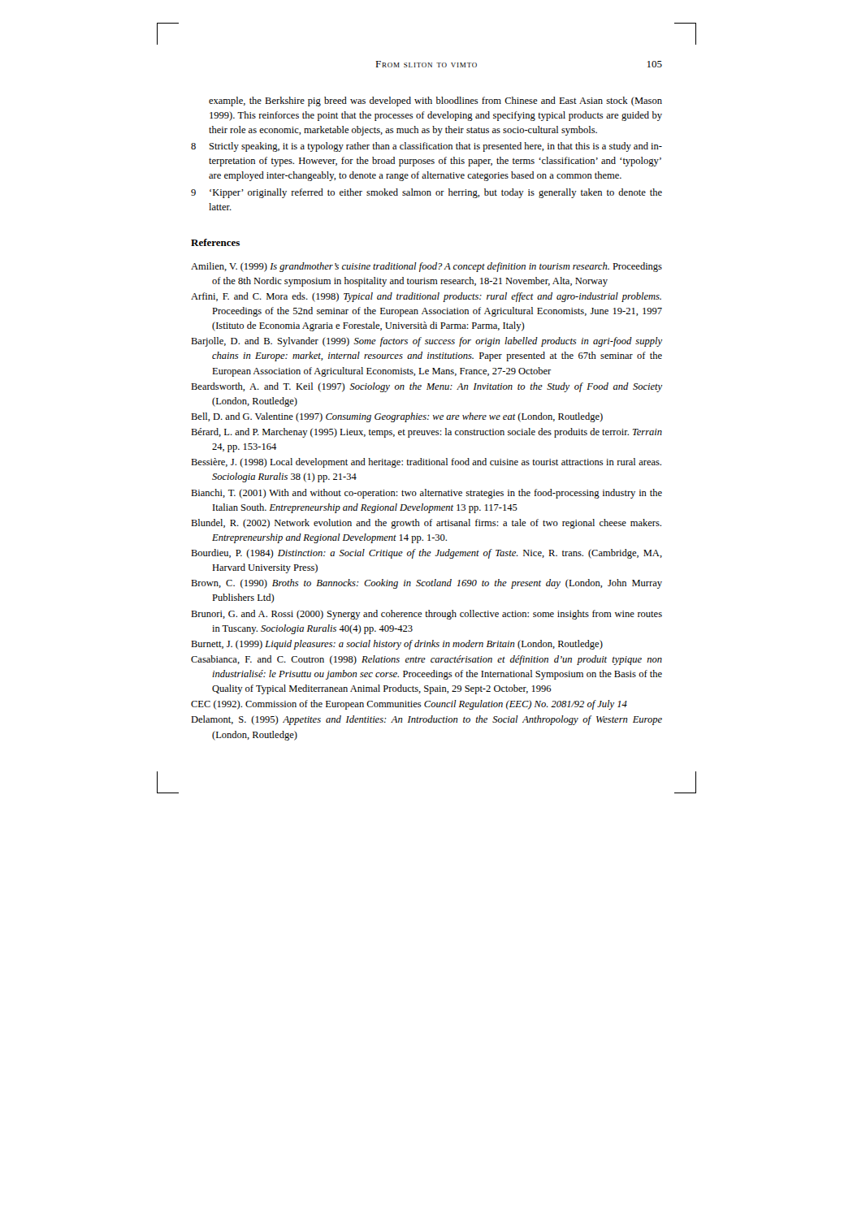From sliton to vimto 105
example, the Berkshire pig breed was developed with bloodlines from Chinese and East Asian stock (Mason 1999). This reinforces the point that the processes of developing and specifying typical products are guided by their role as economic, marketable objects, as much as by their status as socio-cultural symbols.
8
Strictly speaking, it is a typology rather than a classification that is presented here, in that this is a study and interpretation of types. However, for the broad purposes of this paper, the terms ‘classification’ and ‘typology’ are employed inter-changeably, to denote a range of alternative categories based on a common theme.
9
‘Kipper’ originally referred to either smoked salmon or herring, but today is generally taken to denote the latter.
References
Amilien, V. (1999) Is grandmother’s cuisine traditional food? A concept definition in tourism research. Proceedings of the 8th Nordic symposium in hospitality and tourism research, 18-21 November, Alta, Norway
Arfini, F. and C. Mora eds. (1998) Typical and traditional products: rural effect and agro-industrial problems. Proceedings of the 52nd seminar of the European Association of Agricultural Economists, June 19-21, 1997 (Istituto de Economia Agraria e Forestale, Università di Parma: Parma, Italy)
Barjolle, D. and B. Sylvander (1999) Some factors of success for origin labelled products in agri-food supply chains in Europe: market, internal resources and institutions. Paper presented at the 67th seminar of the European Association of Agricultural Economists, Le Mans, France, 27-29 October
Beardsworth, A. and T. Keil (1997) Sociology on the Menu: An Invitation to the Study of Food and Society (London, Routledge)
Bell, D. and G. Valentine (1997) Consuming Geographies: we are where we eat (London, Routledge)
Bérard, L. and P. Marchenay (1995) Lieux, temps, et preuves: la construction sociale des produits de terroir. Terrain 24, pp. 153-164
Bessière, J. (1998) Local development and heritage: traditional food and cuisine as tourist attractions in rural areas. Sociologia Ruralis 38 (1) pp. 21-34
Bianchi, T. (2001) With and without co-operation: two alternative strategies in the food-processing industry in the Italian South. Entrepreneurship and Regional Development 13 pp. 117-145
Blundel, R. (2002) Network evolution and the growth of artisanal firms: a tale of two regional cheese makers. Entrepreneurship and Regional Development 14 pp. 1-30.
Bourdieu, P. (1984) Distinction: a Social Critique of the Judgement of Taste. Nice, R. trans. (Cambridge, MA, Harvard University Press)
Brown, C. (1990) Broths to Bannocks: Cooking in Scotland 1690 to the present day (London, John Murray Publishers Ltd)
Brunori, G. and A. Rossi (2000) Synergy and coherence through collective action: some insights from wine routes in Tuscany. Sociologia Ruralis 40(4) pp. 409-423
Burnett, J. (1999) Liquid pleasures: a social history of drinks in modern Britain (London, Routledge)
Casabianca, F. and C. Coutron (1998) Relations entre caractérisation et définition d’un produit typique non industrialisé: le Prisuttu ou jambon sec corse. Proceedings of the International Symposium on the Basis of the Quality of Typical Mediterranean Animal Products, Spain, 29 Sept-2 October, 1996
CEC (1992). Commission of the European Communities Council Regulation (EEC) No. 2081/92 of July 14
Delamont, S. (1995) Appetites and Identities: An Introduction to the Social Anthropology of Western Europe (London, Routledge)